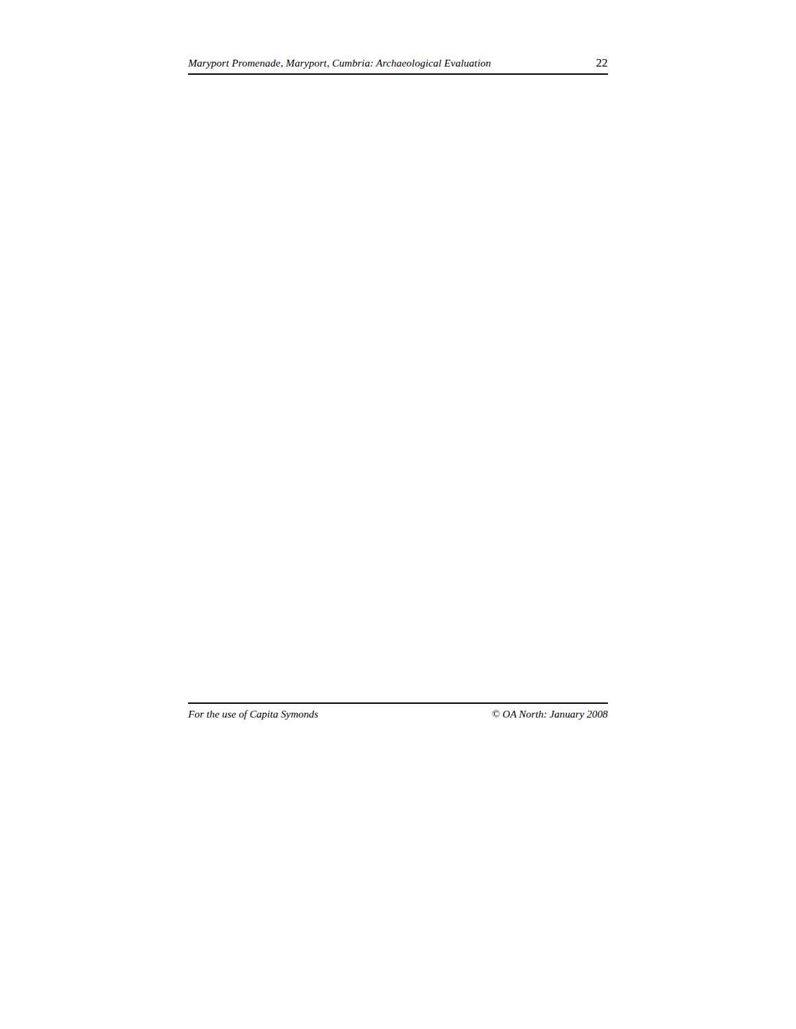Maryport Promenade, Maryport, Cumbria: Archaeological Evaluation 22
For the use of Capita Symonds © OA North: January 2008